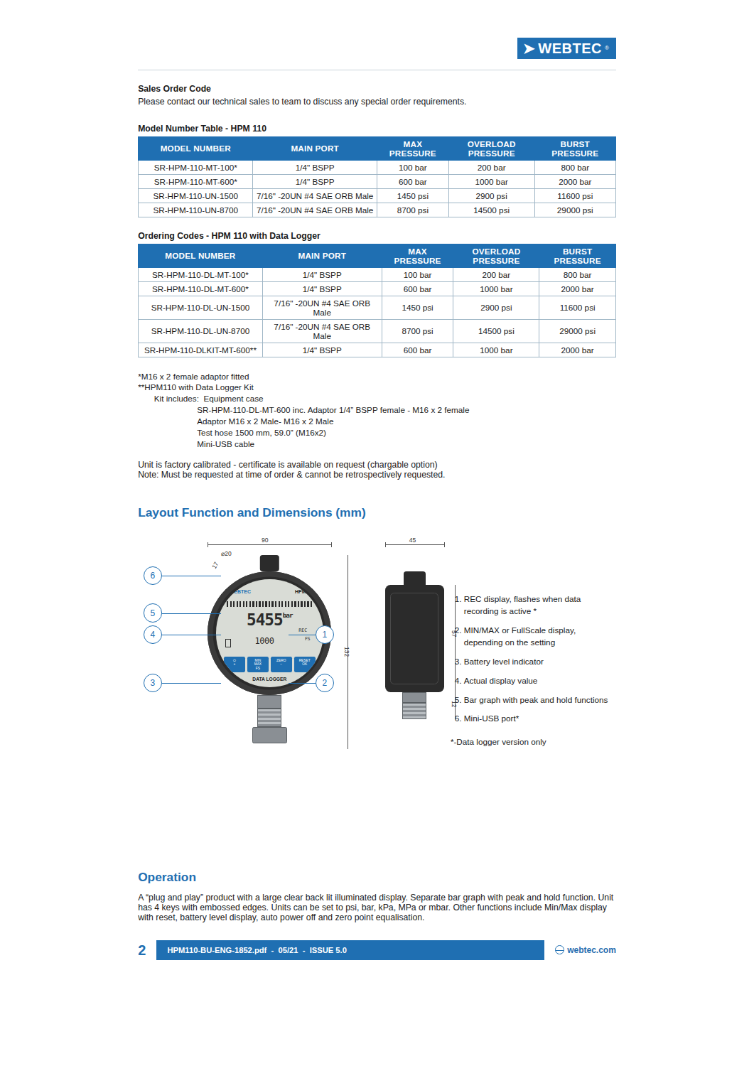➤ WEBTEC®
Sales Order Code
Please contact our technical sales to team to discuss any special order requirements.
Model Number Table - HPM 110
| MODEL NUMBER | MAIN PORT | MAX PRESSURE | OVERLOAD PRESSURE | BURST PRESSURE |
| --- | --- | --- | --- | --- |
| SR-HPM-110-MT-100* | 1/4" BSPP | 100 bar | 200 bar | 800 bar |
| SR-HPM-110-MT-600* | 1/4" BSPP | 600 bar | 1000 bar | 2000 bar |
| SR-HPM-110-UN-1500 | 7/16" -20UN #4 SAE ORB Male | 1450 psi | 2900 psi | 11600 psi |
| SR-HPM-110-UN-8700 | 7/16" -20UN #4 SAE ORB Male | 8700 psi | 14500 psi | 29000 psi |
Ordering Codes - HPM 110 with Data Logger
| MODEL NUMBER | MAIN PORT | MAX PRESSURE | OVERLOAD PRESSURE | BURST PRESSURE |
| --- | --- | --- | --- | --- |
| SR-HPM-110-DL-MT-100* | 1/4" BSPP | 100 bar | 200 bar | 800 bar |
| SR-HPM-110-DL-MT-600* | 1/4" BSPP | 600 bar | 1000 bar | 2000 bar |
| SR-HPM-110-DL-UN-1500 | 7/16" -20UN #4 SAE ORB Male | 1450 psi | 2900 psi | 11600 psi |
| SR-HPM-110-DL-UN-8700 | 7/16" -20UN #4 SAE ORB Male | 8700 psi | 14500 psi | 29000 psi |
| SR-HPM-110-DLKIT-MT-600** | 1/4" BSPP | 600 bar | 1000 bar | 2000 bar |
*M16 x 2 female adaptor fitted
**HPM110 with Data Logger Kit
Kit includes: Equipment case
SR-HPM-110-DL-MT-600 inc. Adaptor 1/4” BSPP female - M16 x 2 female
Adaptor M16 x 2 Male- M16 x 2 Male
Test hose 1500 mm, 59.0” (M16x2)
Mini-USB cable
Unit is factory calibrated - certificate is available on request (chargable option)
Note: Must be requested at time of order & cannot be retrospectively requested.
Layout Function and Dimensions (mm)
90
45
➤ WEBTEC HPM 110
5455bar
REC
1000FS
⏻
+
MIN
MAX
FS
ZERO
−
RESET
OK
DATA LOGGER
132
57
12
⌀20
17
6
5
4
3
1
2
REC display, flashes when data recording is active *
MIN/MAX or FullScale display, depending on the setting
Battery level indicator
Actual display value
Bar graph with peak and hold functions
Mini-USB port*
*-Data logger version only
Operation
A “plug and play” product with a large clear back lit illuminated display. Separate bar graph with peak and hold function. Unit has 4 keys with embossed edges. Units can be set to psi, bar, kPa, MPa or mbar. Other functions include Min/Max display with reset, battery level display, auto power off and zero point equalisation.
2
HPM110-BU-ENG-1852.pdf - 05/21 - ISSUE 5.0
webtec.com